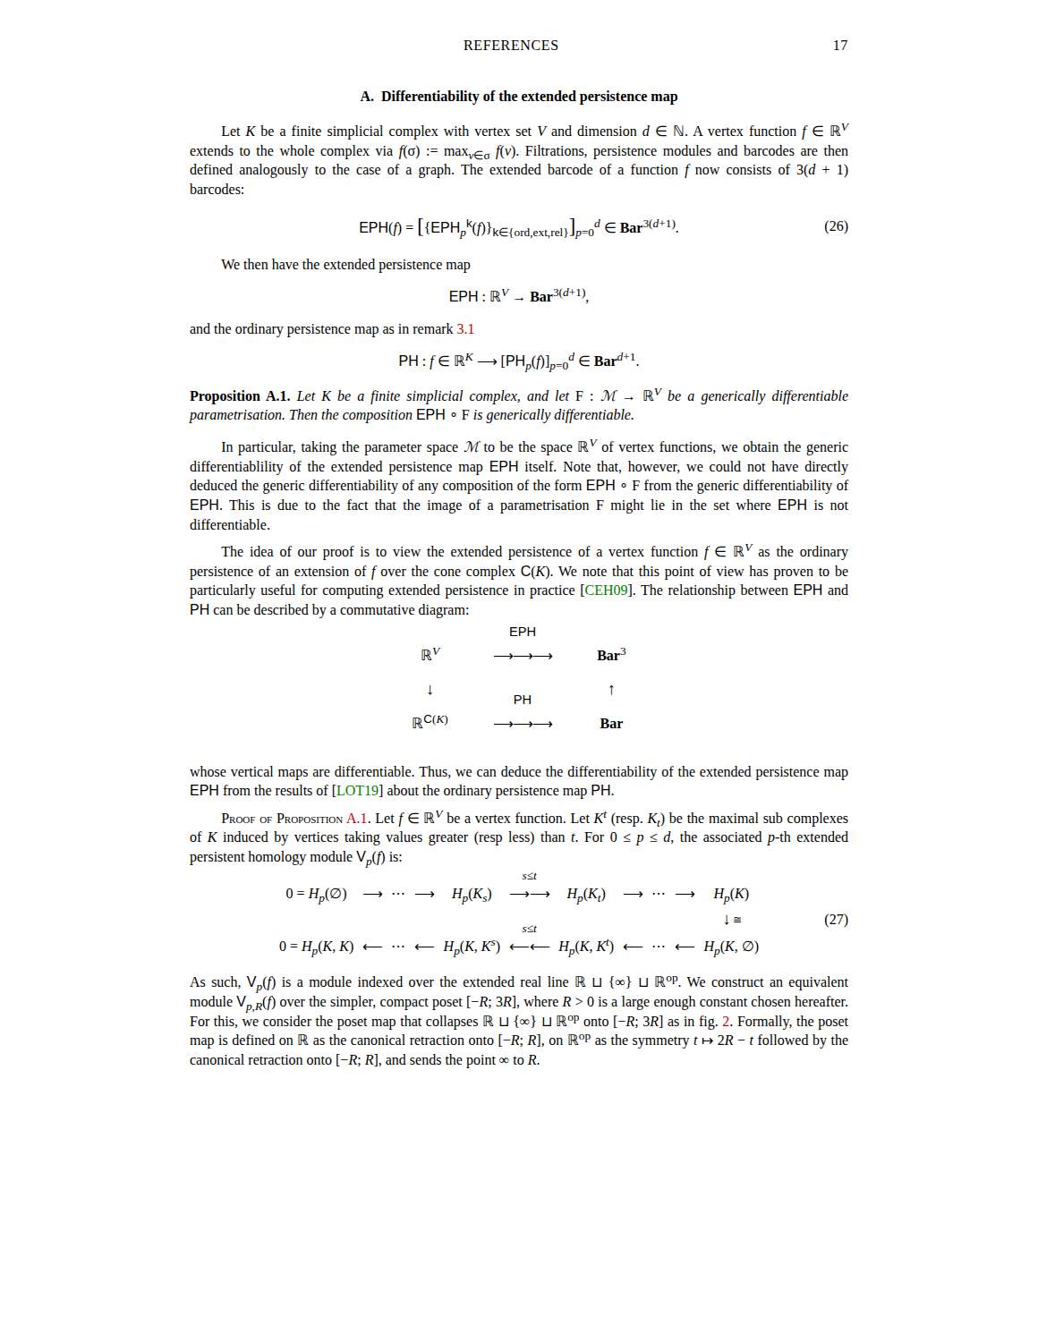REFERENCES 17
A. Differentiability of the extended persistence map
Let K be a finite simplicial complex with vertex set V and dimension d ∈ ℕ. A vertex function f ∈ ℝV extends to the whole complex via f(σ) := maxv∈σ f(v). Filtrations, persistence modules and barcodes are then defined analogously to the case of a graph. The extended barcode of a function f now consists of 3(d + 1) barcodes:
EPH(f) = [{EPHpk(f)}k∈{ord,ext,rel}]p=0d ∈ Bar3(d+1).
(26)
We then have the extended persistence map
EPH : ℝV → Bar3(d+1),
and the ordinary persistence map as in remark 3.1
PH : f ∈ ℝK ⟶ [PHp(f)]p=0d ∈ Bard+1.
Proposition A.1. Let K be a finite simplicial complex, and let F : ℳ → ℝV be a generically differentiable parametrisation. Then the composition EPH ∘ F is generically differentiable.
In particular, taking the parameter space ℳ to be the space ℝV of vertex functions, we obtain the generic differentiablility of the extended persistence map EPH itself. Note that, however, we could not have directly deduced the generic differentiability of any composition of the form EPH ∘ F from the generic differentiability of EPH. This is due to the fact that the image of a parametrisation F might lie in the set where EPH is not differentiable.
The idea of our proof is to view the extended persistence of a vertex function f ∈ ℝV as the ordinary persistence of an extension of f over the cone complex C(K). We note that this point of view has proven to be particularly useful for computing extended persistence in practice [CEH09]. The relationship between EPH and PH can be described by a commutative diagram:
| ℝ V | EPH ⟶⟶⟶ | Bar 3 |
| ↓ | | ↑ |
| ℝ C ( K ) | PH ⟶⟶⟶ | Bar |
whose vertical maps are differentiable. Thus, we can deduce the differentiability of the extended persistence map EPH from the results of [LOT19] about the ordinary persistence map PH.
Proof of Proposition A.1. Let f ∈ ℝV be a vertex function. Let Kt (resp. Kt) be the maximal sub complexes of K induced by vertices taking values greater (resp less) than t. For 0 ≤ p ≤ d, the associated p-th extended persistent homology module Vp(f) is:
| 0 = H p (∅) | ⟶ | ⋯ | ⟶ | H p ( K s ) | s ≤ t ⟶⟶ | H p ( K t ) | ⟶ | ⋯ | ⟶ | H p ( K ) |
| | ↓ ≅ |
| 0 = H p ( K , K ) | ⟵ | ⋯ | ⟵ | H p ( K , K s ) | s ≤ t ⟵⟵ | H p ( K , K t ) | ⟵ | ⋯ | ⟵ | H p ( K , ∅) |
(27)
As such, Vp(f) is a module indexed over the extended real line ℝ ⊔ {∞} ⊔ ℝop. We construct an equivalent module Vp,R(f) over the simpler, compact poset [−R; 3R], where R > 0 is a large enough constant chosen hereafter. For this, we consider the poset map that collapses ℝ ⊔ {∞} ⊔ ℝop onto [−R; 3R] as in fig. 2. Formally, the poset map is defined on ℝ as the canonical retraction onto [−R; R], on ℝop as the symmetry t ↦ 2R − t followed by the canonical retraction onto [−R; R], and sends the point ∞ to R.